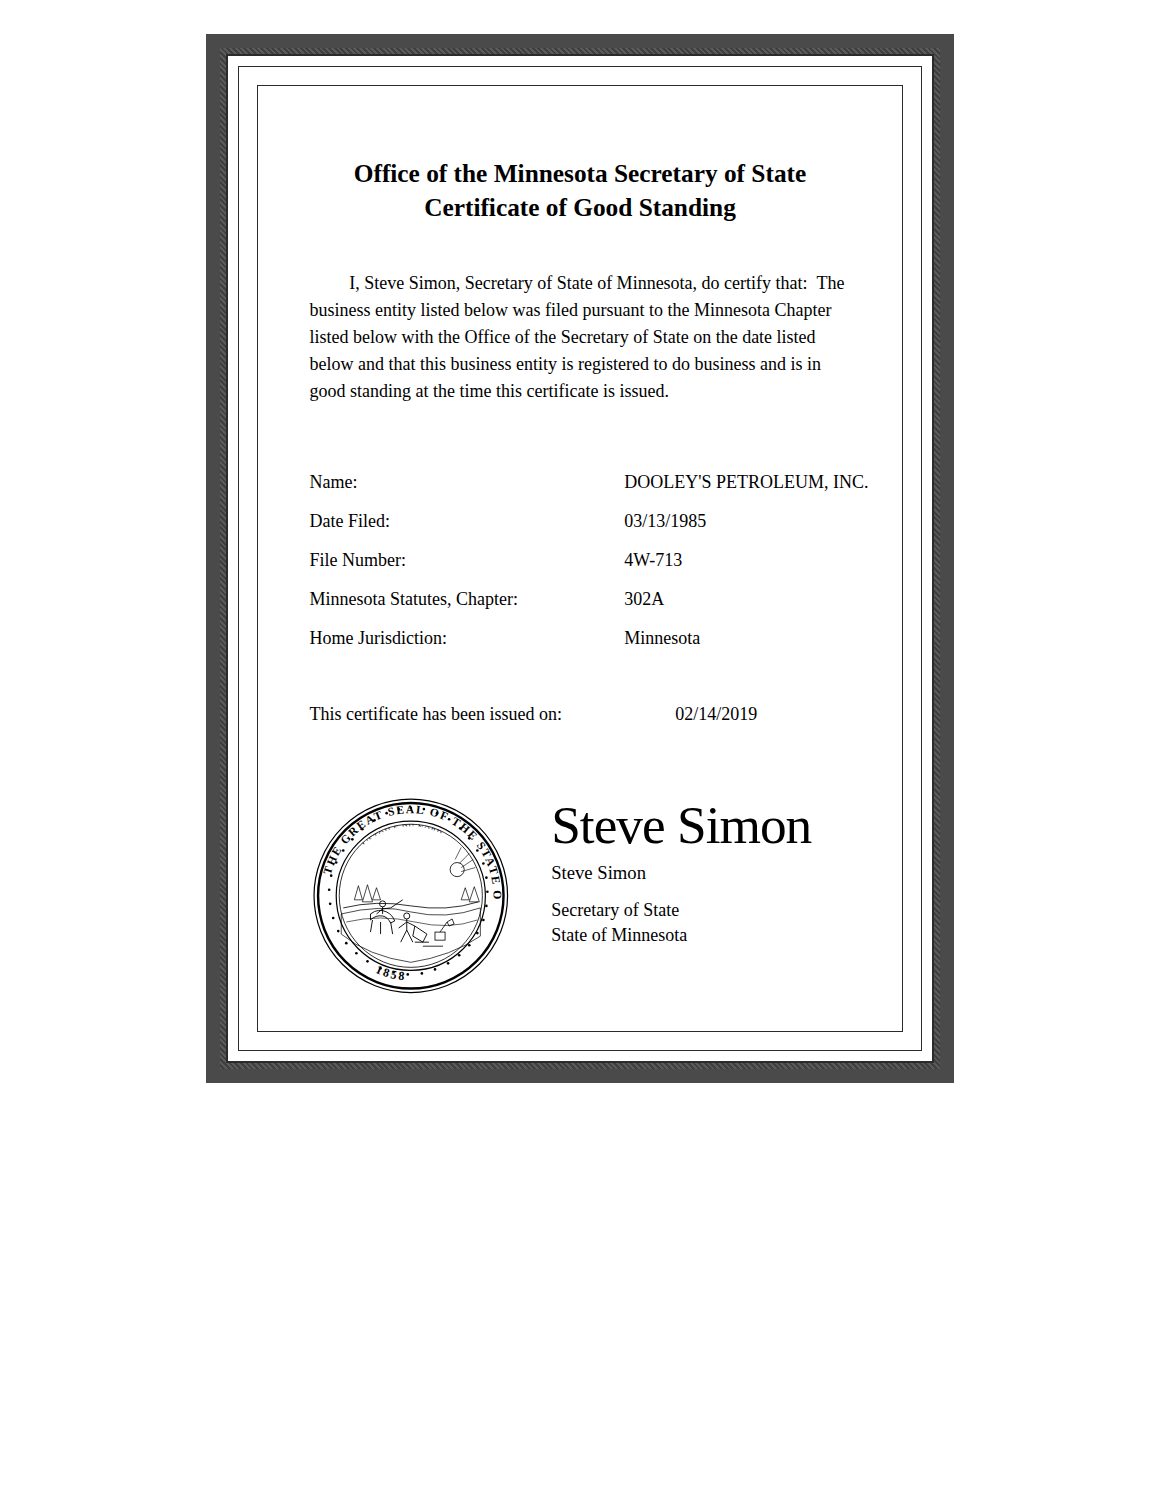Office of the Minnesota Secretary of State Certificate of Good Standing
I, Steve Simon, Secretary of State of Minnesota, do certify that: The business entity listed below was filed pursuant to the Minnesota Chapter listed below with the Office of the Secretary of State on the date listed below and that this business entity is registered to do business and is in good standing at the time this certificate is issued.
| Name: | DOOLEY'S PETROLEUM, INC. |
| Date Filed: | 03/13/1985 |
| File Number: | 4W-713 |
| Minnesota Statutes, Chapter: | 302A |
| Home Jurisdiction: | Minnesota |
| This certificate has been issued on: | 02/14/2019 |
THE GREAT SEAL OF THE STATE OF MINNESOTA L'ETOILE DU NORD 1858
Steve Simon
Steve Simon
Secretary of State
State of Minnesota